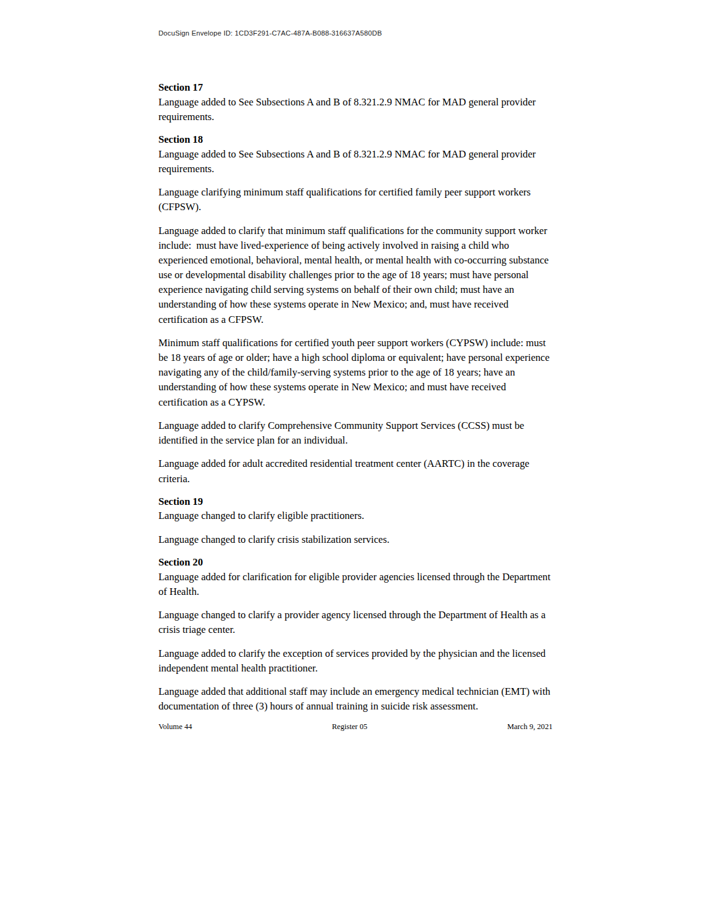DocuSign Envelope ID: 1CD3F291-C7AC-487A-B088-316637A580DB
Section 17
Language added to See Subsections A and B of 8.321.2.9 NMAC for MAD general provider requirements.
Section 18
Language added to See Subsections A and B of 8.321.2.9 NMAC for MAD general provider requirements.
Language clarifying minimum staff qualifications for certified family peer support workers (CFPSW).
Language added to clarify that minimum staff qualifications for the community support worker include: must have lived-experience of being actively involved in raising a child who experienced emotional, behavioral, mental health, or mental health with co-occurring substance use or developmental disability challenges prior to the age of 18 years; must have personal experience navigating child serving systems on behalf of their own child; must have an understanding of how these systems operate in New Mexico; and, must have received certification as a CFPSW.
Minimum staff qualifications for certified youth peer support workers (CYPSW) include: must be 18 years of age or older; have a high school diploma or equivalent; have personal experience navigating any of the child/family-serving systems prior to the age of 18 years; have an understanding of how these systems operate in New Mexico; and must have received certification as a CYPSW.
Language added to clarify Comprehensive Community Support Services (CCSS) must be identified in the service plan for an individual.
Language added for adult accredited residential treatment center (AARTC) in the coverage criteria.
Section 19
Language changed to clarify eligible practitioners.
Language changed to clarify crisis stabilization services.
Section 20
Language added for clarification for eligible provider agencies licensed through the Department of Health.
Language changed to clarify a provider agency licensed through the Department of Health as a crisis triage center.
Language added to clarify the exception of services provided by the physician and the licensed independent mental health practitioner.
Language added that additional staff may include an emergency medical technician (EMT) with documentation of three (3) hours of annual training in suicide risk assessment.
Volume 44 Register 05 March 9, 2021